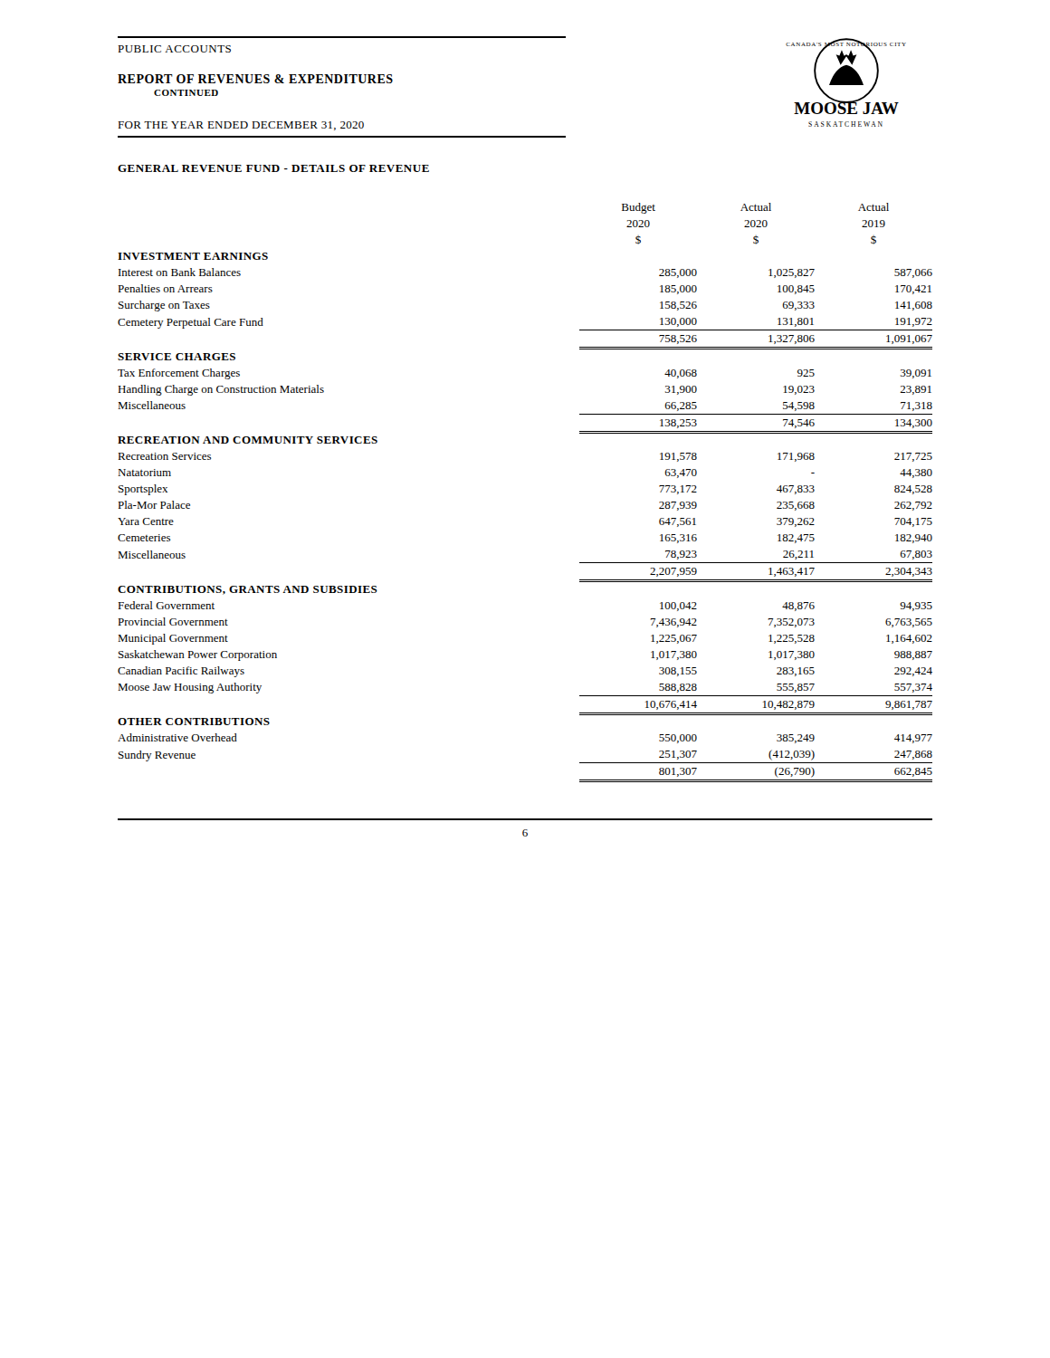PUBLIC ACCOUNTS
REPORT OF REVENUES & EXPENDITURES
CONTINUED
FOR THE YEAR ENDED DECEMBER 31, 2020
GENERAL REVENUE FUND - DETAILS OF REVENUE
| | Budget | Actual | Actual |
| | 2020 | 2020 | 2019 |
| | $ | $ | $ |
| INVESTMENT EARNINGS | | | |
| Interest on Bank Balances | 285,000 | 1,025,827 | 587,066 |
| Penalties on Arrears | 185,000 | 100,845 | 170,421 |
| Surcharge on Taxes | 158,526 | 69,333 | 141,608 |
| Cemetery Perpetual Care Fund | 130,000 | 131,801 | 191,972 |
| | 758,526 | 1,327,806 | 1,091,067 |
| SERVICE CHARGES | | | |
| Tax Enforcement Charges | 40,068 | 925 | 39,091 |
| Handling Charge on Construction Materials | 31,900 | 19,023 | 23,891 |
| Miscellaneous | 66,285 | 54,598 | 71,318 |
| | 138,253 | 74,546 | 134,300 |
| RECREATION AND COMMUNITY SERVICES | | | |
| Recreation Services | 191,578 | 171,968 | 217,725 |
| Natatorium | 63,470 | - | 44,380 |
| Sportsplex | 773,172 | 467,833 | 824,528 |
| Pla-Mor Palace | 287,939 | 235,668 | 262,792 |
| Yara Centre | 647,561 | 379,262 | 704,175 |
| Cemeteries | 165,316 | 182,475 | 182,940 |
| Miscellaneous | 78,923 | 26,211 | 67,803 |
| | 2,207,959 | 1,463,417 | 2,304,343 |
| CONTRIBUTIONS, GRANTS AND SUBSIDIES | | | |
| Federal Government | 100,042 | 48,876 | 94,935 |
| Provincial Government | 7,436,942 | 7,352,073 | 6,763,565 |
| Municipal Government | 1,225,067 | 1,225,528 | 1,164,602 |
| Saskatchewan Power Corporation | 1,017,380 | 1,017,380 | 988,887 |
| Canadian Pacific Railways | 308,155 | 283,165 | 292,424 |
| Moose Jaw Housing Authority | 588,828 | 555,857 | 557,374 |
| | 10,676,414 | 10,482,879 | 9,861,787 |
| OTHER CONTRIBUTIONS | | | |
| Administrative Overhead | 550,000 | 385,249 | 414,977 |
| Sundry Revenue | 251,307 | (412,039) | 247,868 |
| | 801,307 | (26,790) | 662,845 |
6